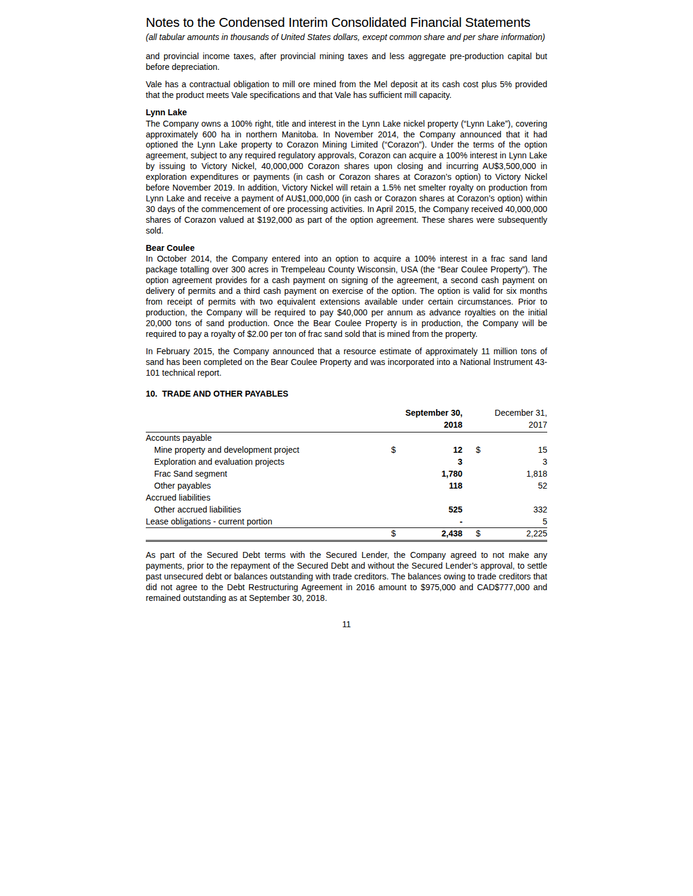Notes to the Condensed Interim Consolidated Financial Statements
(all tabular amounts in thousands of United States dollars, except common share and per share information)
and provincial income taxes, after provincial mining taxes and less aggregate pre-production capital but before depreciation.
Vale has a contractual obligation to mill ore mined from the Mel deposit at its cash cost plus 5% provided that the product meets Vale specifications and that Vale has sufficient mill capacity.
Lynn Lake
The Company owns a 100% right, title and interest in the Lynn Lake nickel property (“Lynn Lake”), covering approximately 600 ha in northern Manitoba. In November 2014, the Company announced that it had optioned the Lynn Lake property to Corazon Mining Limited (“Corazon”). Under the terms of the option agreement, subject to any required regulatory approvals, Corazon can acquire a 100% interest in Lynn Lake by issuing to Victory Nickel, 40,000,000 Corazon shares upon closing and incurring AU$3,500,000 in exploration expenditures or payments (in cash or Corazon shares at Corazon’s option) to Victory Nickel before November 2019. In addition, Victory Nickel will retain a 1.5% net smelter royalty on production from Lynn Lake and receive a payment of AU$1,000,000 (in cash or Corazon shares at Corazon’s option) within 30 days of the commencement of ore processing activities. In April 2015, the Company received 40,000,000 shares of Corazon valued at $192,000 as part of the option agreement. These shares were subsequently sold.
Bear Coulee
In October 2014, the Company entered into an option to acquire a 100% interest in a frac sand land package totalling over 300 acres in Trempeleau County Wisconsin, USA (the “Bear Coulee Property”). The option agreement provides for a cash payment on signing of the agreement, a second cash payment on delivery of permits and a third cash payment on exercise of the option. The option is valid for six months from receipt of permits with two equivalent extensions available under certain circumstances. Prior to production, the Company will be required to pay $40,000 per annum as advance royalties on the initial 20,000 tons of sand production. Once the Bear Coulee Property is in production, the Company will be required to pay a royalty of $2.00 per ton of frac sand sold that is mined from the property.
In February 2015, the Company announced that a resource estimate of approximately 11 million tons of sand has been completed on the Bear Coulee Property and was incorporated into a National Instrument 43-101 technical report.
10. TRADE AND OTHER PAYABLES
| | | September 30, | | December 31, |
| --- | --- | --- | --- | --- |
| | | 2018 | | 2017 |
| Accounts payable | | | | | | |
| Mine property and development project | | $ | 12 | | $ | 15 |
| Exploration and evaluation projects | | | 3 | | | 3 |
| Frac Sand segment | | | 1,780 | | | 1,818 |
| Other payables | | | 118 | | | 52 |
| Accrued liabilities | | | | | | |
| Other accrued liabilities | | | 525 | | | 332 |
| Lease obligations - current portion | | | - | | | 5 |
| | | $ | 2,438 | | $ | 2,225 |
As part of the Secured Debt terms with the Secured Lender, the Company agreed to not make any payments, prior to the repayment of the Secured Debt and without the Secured Lender’s approval, to settle past unsecured debt or balances outstanding with trade creditors. The balances owing to trade creditors that did not agree to the Debt Restructuring Agreement in 2016 amount to $975,000 and CAD$777,000 and remained outstanding as at September 30, 2018.
11